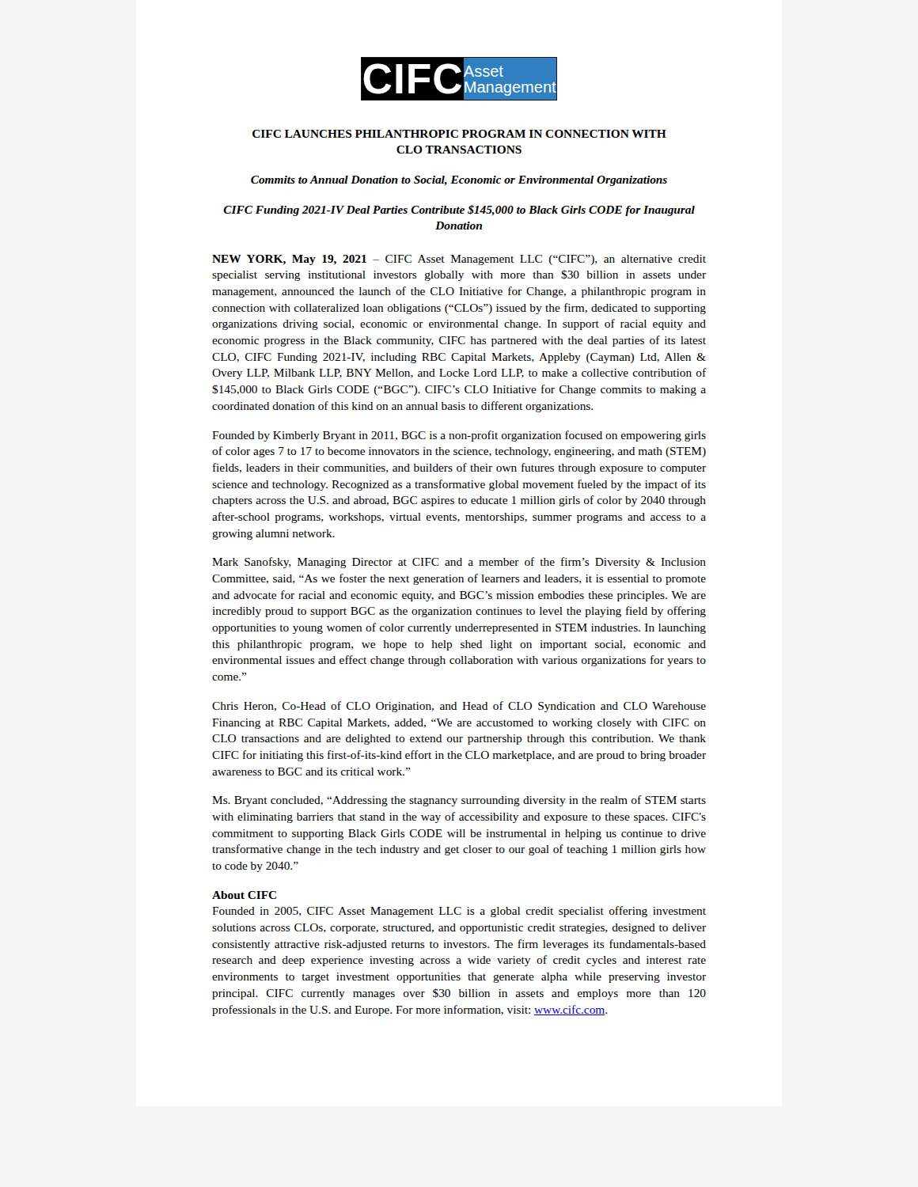| CIFC | Asset Management |
CIFC Launches Philanthropic Program in Connection with
CLO Transactions
Commits to Annual Donation to Social, Economic or Environmental Organizations
CIFC Funding 2021-IV Deal Parties Contribute $145,000 to Black Girls CODE for Inaugural Donation
NEW YORK, May 19, 2021 – CIFC Asset Management LLC (“CIFC”), an alternative credit specialist serving institutional investors globally with more than $30 billion in assets under management, announced the launch of the CLO Initiative for Change, a philanthropic program in connection with collateralized loan obligations (“CLOs”) issued by the firm, dedicated to supporting organizations driving social, economic or environmental change. In support of racial equity and economic progress in the Black community, CIFC has partnered with the deal parties of its latest CLO, CIFC Funding 2021-IV, including RBC Capital Markets, Appleby (Cayman) Ltd, Allen & Overy LLP, Milbank LLP, BNY Mellon, and Locke Lord LLP, to make a collective contribution of $145,000 to Black Girls CODE (“BGC”). CIFC’s CLO Initiative for Change commits to making a coordinated donation of this kind on an annual basis to different organizations.
Founded by Kimberly Bryant in 2011, BGC is a non-profit organization focused on empowering girls of color ages 7 to 17 to become innovators in the science, technology, engineering, and math (STEM) fields, leaders in their communities, and builders of their own futures through exposure to computer science and technology. Recognized as a transformative global movement fueled by the impact of its chapters across the U.S. and abroad, BGC aspires to educate 1 million girls of color by 2040 through after-school programs, workshops, virtual events, mentorships, summer programs and access to a growing alumni network.
Mark Sanofsky, Managing Director at CIFC and a member of the firm’s Diversity & Inclusion Committee, said, “As we foster the next generation of learners and leaders, it is essential to promote and advocate for racial and economic equity, and BGC’s mission embodies these principles. We are incredibly proud to support BGC as the organization continues to level the playing field by offering opportunities to young women of color currently underrepresented in STEM industries. In launching this philanthropic program, we hope to help shed light on important social, economic and environmental issues and effect change through collaboration with various organizations for years to come.”
Chris Heron, Co-Head of CLO Origination, and Head of CLO Syndication and CLO Warehouse Financing at RBC Capital Markets, added, “We are accustomed to working closely with CIFC on CLO transactions and are delighted to extend our partnership through this contribution. We thank CIFC for initiating this first-of-its-kind effort in the CLO marketplace, and are proud to bring broader awareness to BGC and its critical work.”
Ms. Bryant concluded, “Addressing the stagnancy surrounding diversity in the realm of STEM starts with eliminating barriers that stand in the way of accessibility and exposure to these spaces. CIFC's commitment to supporting Black Girls CODE will be instrumental in helping us continue to drive transformative change in the tech industry and get closer to our goal of teaching 1 million girls how to code by 2040.”
About CIFC
Founded in 2005, CIFC Asset Management LLC is a global credit specialist offering investment solutions across CLOs, corporate, structured, and opportunistic credit strategies, designed to deliver consistently attractive risk-adjusted returns to investors. The firm leverages its fundamentals-based research and deep experience investing across a wide variety of credit cycles and interest rate environments to target investment opportunities that generate alpha while preserving investor principal. CIFC currently manages over $30 billion in assets and employs more than 120 professionals in the U.S. and Europe. For more information, visit: www.cifc.com.